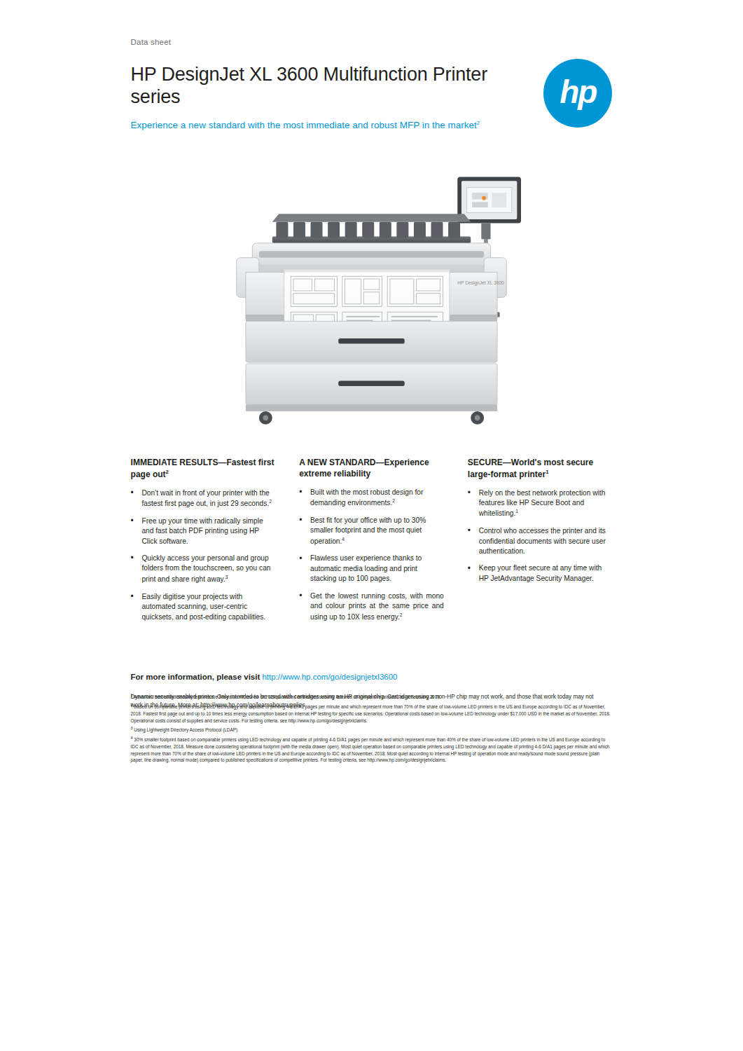Data sheet
HP DesignJet XL 3600 Multifunction Printer series
Experience a new standard with the most immediate and robust MFP in the market2
HP DesignJet XL 3600
IMMEDIATE RESULTS—Fastest first page out2
Don’t wait in front of your printer with the fastest first page out, in just 29 seconds.2
Free up your time with radically simple and fast batch PDF printing using HP Click software.
Quickly access your personal and group folders from the touchscreen, so you can print and share right away.3
Easily digitise your projects with automated scanning, user-centric quicksets, and post-editing capabilities.
A NEW STANDARD—Experience extreme reliability
Built with the most robust design for demanding environments.2
Best fit for your office with up to 30% smaller footprint and the most quiet operation.4
Flawless user experience thanks to automatic media loading and print stacking up to 100 pages.
Get the lowest running costs, with mono and colour prints at the same price and using up to 10X less energy.2
SECURE—World's most secure large-format printer1
Rely on the best network protection with features like HP Secure Boot and whitelisting.1
Control who accesses the printer and its confidential documents with secure user authentication.
Keep your fleet secure at any time with HP JetAdvantage Security Manager.
For more information, please visit http://www.hp.com/go/designjetxl3600
Dynamic security enabled printer. Only intended to be used with cartridges using an HP original chip. Cartridges using a non-HP chip may not work, and those that work today may not work in the future. More at: http://www.hp.com/go/learnaboutsupplies
1 Advanced embedded security features are based on HP review of 2019 published embedded security features of competitive printers, as of February 2019.
2 Based on comparable printers using LED technology and capable of printing 4-6 D/A1 pages per minute and which represent more than 70% of the share of low-volume LED printers in the US and Europe according to IDC as of November, 2018. Fastest first page out and up to 10 times less energy consumption based on internal HP testing for specific use scenarios. Operational costs based on low-volume LED technology under $17,000 USD in the market as of November, 2018. Operational costs consist of supplies and service costs. For testing criteria, see http://www.hp.com/go/designjetxlclaims.
3 Using Lightweight Directory Access Protocol (LDAP).
4 30% smaller footprint based on comparable printers using LED technology and capable of printing 4-6 D/A1 pages per minute and which represent more than 40% of the share of low-volume LED printers in the US and Europe according to IDC as of November, 2018. Measure done considering operational footprint (with the media drawer open). Most quiet operation based on comparable printers using LED technology and capable of printing 4-6 D/A1 pages per minute and which represent more than 70% of the share of low-volume LED printers in the US and Europe according to IDC as of November, 2018. Most quiet according to internal HP testing of operation mode and ready/sound mode sound pressure (plain paper, line drawing, normal mode) compared to published specifications of competitive printers. For testing criteria, see http://www.hp.com/go/designjetxlclaims.